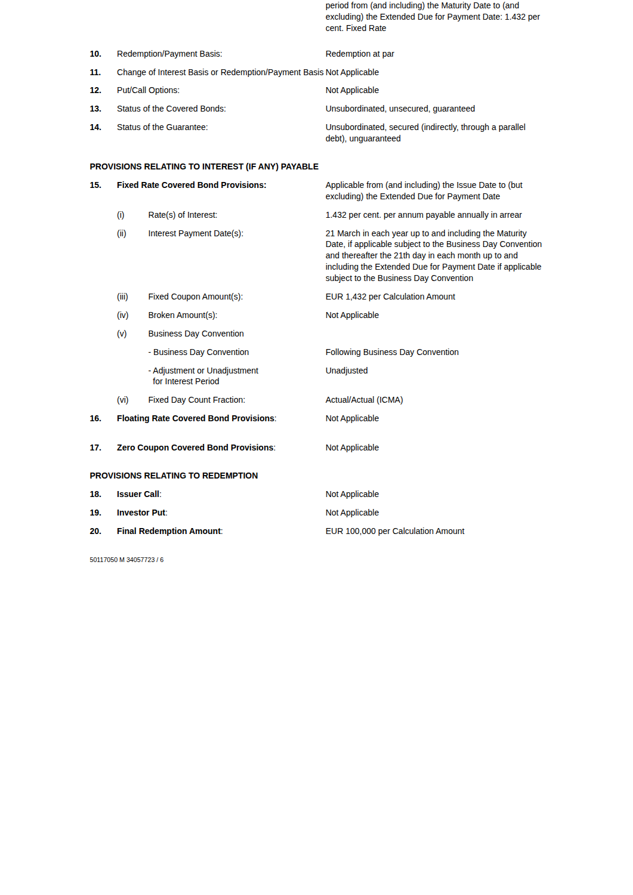period from (and including) the Maturity Date to (and excluding) the Extended Due for Payment Date: 1.432 per cent. Fixed Rate
| 10. | Redemption/Payment Basis: | Redemption at par |
| 11. | Change of Interest Basis or Redemption/Payment Basis | Not Applicable |
| 12. | Put/Call Options: | Not Applicable |
| 13. | Status of the Covered Bonds: | Unsubordinated, unsecured, guaranteed |
| 14. | Status of the Guarantee: | Unsubordinated, secured (indirectly, through a parallel debt), unguaranteed |
PROVISIONS RELATING TO INTEREST (IF ANY) PAYABLE
| 15. | Fixed Rate Covered Bond Provisions: | Applicable from (and including) the Issue Date to (but excluding) the Extended Due for Payment Date |
| | / (i) / Rate(s) of Interest: / | 1.432 per cent. per annum payable annually in arrear |
| | / (ii) / Interest Payment Date(s): / | 21 March in each year up to and including the Maturity Date, if applicable subject to the Business Day Convention and thereafter the 21th day in each month up to and including the Extended Due for Payment Date if applicable subject to the Business Day Convention |
| | / (iii) / Fixed Coupon Amount(s): / | EUR 1,432 per Calculation Amount |
| | / (iv) / Broken Amount(s): / | Not Applicable |
| | / (v) / Business Day Convention / | |
| | / / - Business Day Convention / | Following Business Day Convention |
| | / / - Adjustment or Unadjustment for Interest Period / | Unadjusted |
| | / (vi) / Fixed Day Count Fraction: / | Actual/Actual (ICMA) |
| 16. | Floating Rate Covered Bond Provisions : | Not Applicable |
| 17. | Zero Coupon Covered Bond Provisions : | Not Applicable |
PROVISIONS RELATING TO REDEMPTION
| 18. | Issuer Call : | Not Applicable |
| 19. | Investor Put : | Not Applicable |
| 20. | Final Redemption Amount : | EUR 100,000 per Calculation Amount |
50117050 M 34057723 / 6